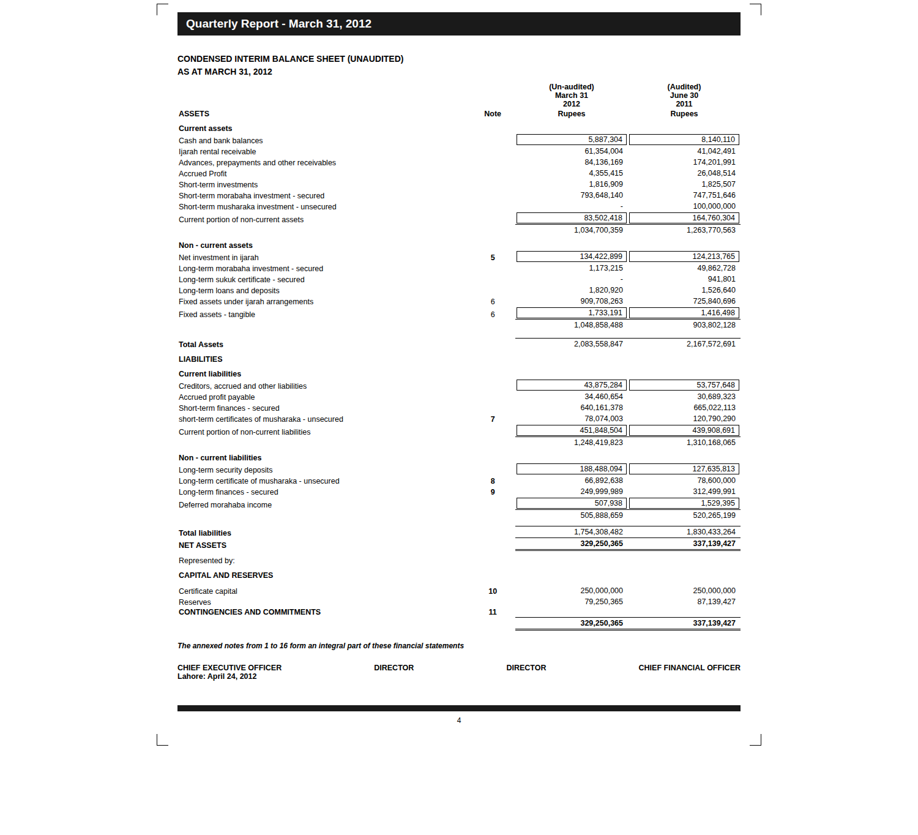Quarterly Report - March 31, 2012
CONDENSED INTERIM BALANCE SHEET (UNAUDITED)
AS AT MARCH 31, 2012
| | | (Un-audited) March 31 2012 | (Audited) June 30 2011 |
| ASSETS | Note | Rupees | Rupees |
| Current assets | | | |
| Cash and bank balances | | 5,887,304 | 8,140,110 |
| Ijarah rental receivable | | 61,354,004 | 41,042,491 |
| Advances, prepayments and other receivables | | 84,136,169 | 174,201,991 |
| Accrued Profit | | 4,355,415 | 26,048,514 |
| Short-term investments | | 1,816,909 | 1,825,507 |
| Short-term morabaha investment - secured | | 793,648,140 | 747,751,646 |
| Short-term musharaka investment - unsecured | | - | 100,000,000 |
| Current portion of non-current assets | | 83,502,418 | 164,760,304 |
| | | 1,034,700,359 | 1,263,770,563 |
| Non - current assets | | | |
| Net investment in ijarah | 5 | 134,422,899 | 124,213,765 |
| Long-term morabaha investment - secured | | 1,173,215 | 49,862,728 |
| Long-term sukuk certificate - secured | | - | 941,801 |
| Long-term loans and deposits | | 1,820,920 | 1,526,640 |
| Fixed assets under ijarah arrangements | 6 | 909,708,263 | 725,840,696 |
| Fixed assets - tangible | 6 | 1,733,191 | 1,416,498 |
| | | 1,048,858,488 | 903,802,128 |
| Total Assets | | 2,083,558,847 | 2,167,572,691 |
| LIABILITIES | | | |
| Current liabilities | | | |
| Creditors, accrued and other liabilities | | 43,875,284 | 53,757,648 |
| Accrued profit payable | | 34,460,654 | 30,689,323 |
| Short-term finances - secured | | 640,161,378 | 665,022,113 |
| short-term certificates of musharaka - unsecured | 7 | 78,074,003 | 120,790,290 |
| Current portion of non-current liabilities | | 451,848,504 | 439,908,691 |
| | | 1,248,419,823 | 1,310,168,065 |
| Non - current liabilities | | | |
| Long-term security deposits | | 188,488,094 | 127,635,813 |
| Long-term certificate of musharaka - unsecured | 8 | 66,892,638 | 78,600,000 |
| Long-term finances - secured | 9 | 249,999,989 | 312,499,991 |
| Deferred morahaba income | | 507,938 | 1,529,395 |
| | | 505,888,659 | 520,265,199 |
| Total liabilities | | 1,754,308,482 | 1,830,433,264 |
| NET ASSETS | | 329,250,365 | 337,139,427 |
| Represented by: | | | |
| CAPITAL AND RESERVES | | | |
| Certificate capital | 10 | 250,000,000 | 250,000,000 |
| Reserves | | 79,250,365 | 87,139,427 |
| CONTINGENCIES AND COMMITMENTS | 11 | | |
| | | 329,250,365 | 337,139,427 |
The annexed notes from 1 to 16 form an integral part of these financial statements
CHIEF EXECUTIVE OFFICER
Lahore: April 24, 2012
DIRECTOR
DIRECTOR
CHIEF FINANCIAL OFFICER
4